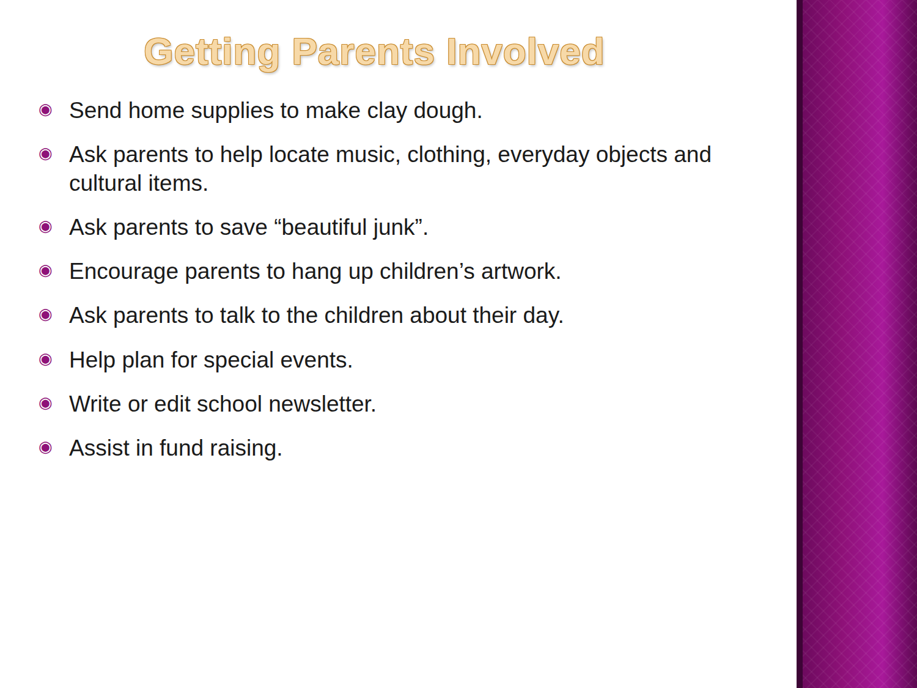Getting Parents Involved
Send home supplies to make clay dough.
Ask parents to help locate music, clothing, everyday objects and cultural items.
Ask parents to save “beautiful junk”.
Encourage parents to hang up children’s artwork.
Ask parents to talk to the children about their day.
Help plan for special events.
Write or edit school newsletter.
Assist in fund raising.